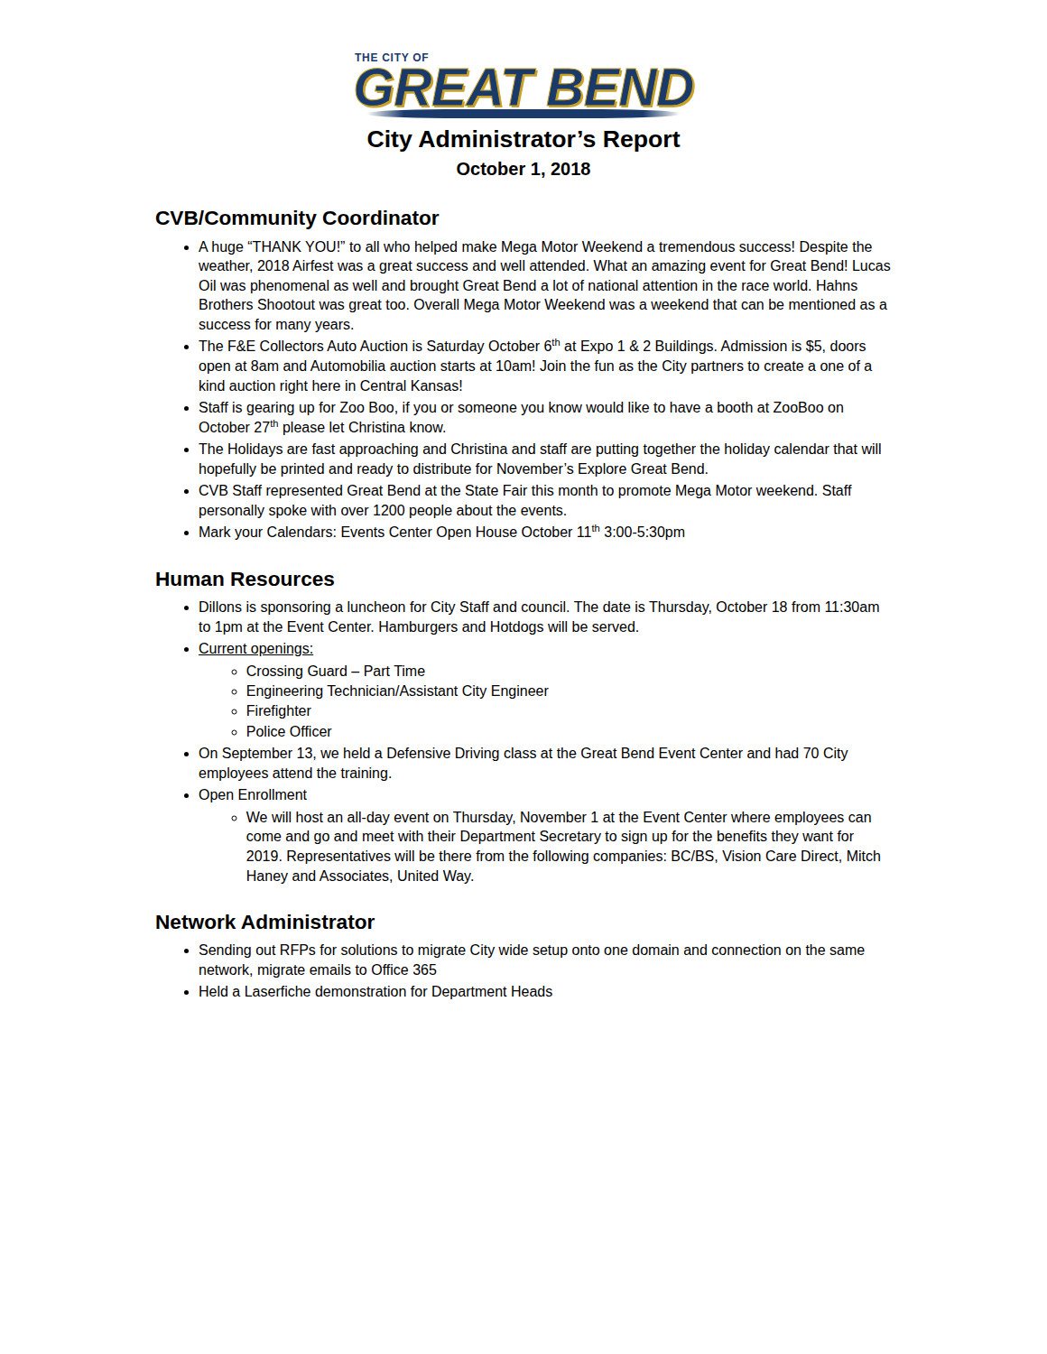THE CITY OF GREAT BEND
City Administrator’s Report October 1, 2018
CVB/Community Coordinator
A huge “THANK YOU!” to all who helped make Mega Motor Weekend a tremendous success! Despite the weather, 2018 Airfest was a great success and well attended. What an amazing event for Great Bend! Lucas Oil was phenomenal as well and brought Great Bend a lot of national attention in the race world. Hahns Brothers Shootout was great too. Overall Mega Motor Weekend was a weekend that can be mentioned as a success for many years.
The F&E Collectors Auto Auction is Saturday October 6th at Expo 1 & 2 Buildings. Admission is $5, doors open at 8am and Automobilia auction starts at 10am! Join the fun as the City partners to create a one of a kind auction right here in Central Kansas!
Staff is gearing up for Zoo Boo, if you or someone you know would like to have a booth at ZooBoo on October 27th please let Christina know.
The Holidays are fast approaching and Christina and staff are putting together the holiday calendar that will hopefully be printed and ready to distribute for November’s Explore Great Bend.
CVB Staff represented Great Bend at the State Fair this month to promote Mega Motor weekend. Staff personally spoke with over 1200 people about the events.
Mark your Calendars: Events Center Open House October 11th 3:00-5:30pm
Human Resources
Dillons is sponsoring a luncheon for City Staff and council. The date is Thursday, October 18 from 11:30am to 1pm at the Event Center. Hamburgers and Hotdogs will be served.
Current openings:
Crossing Guard – Part Time
Engineering Technician/Assistant City Engineer
Firefighter
Police Officer
On September 13, we held a Defensive Driving class at the Great Bend Event Center and had 70 City employees attend the training.
Open Enrollment
We will host an all-day event on Thursday, November 1 at the Event Center where employees can come and go and meet with their Department Secretary to sign up for the benefits they want for 2019. Representatives will be there from the following companies: BC/BS, Vision Care Direct, Mitch Haney and Associates, United Way.
Network Administrator
Sending out RFPs for solutions to migrate City wide setup onto one domain and connection on the same network, migrate emails to Office 365
Held a Laserfiche demonstration for Department Heads